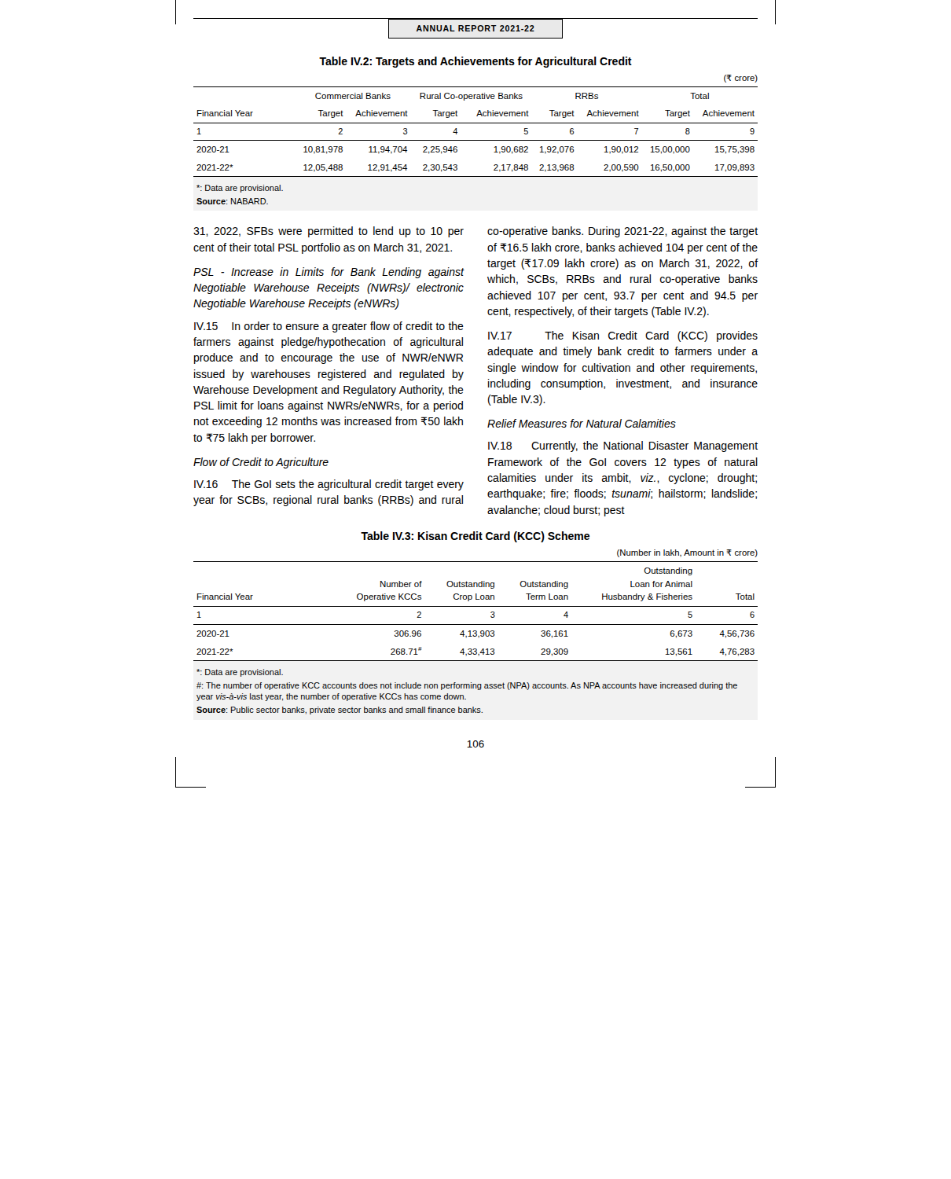ANNUAL REPORT 2021-22
Table IV.2: Targets and Achievements for Agricultural Credit
(₹ crore)
| Financial Year | Commercial Banks | Rural Co-operative Banks | RRBs | Total |
| --- | --- | --- | --- | --- |
| Target | Achievement | Target | Achievement | Target | Achievement | Target | Achievement |
| 1 | 2 | 3 | 4 | 5 | 6 | 7 | 8 | 9 |
| 2020-21 | 10,81,978 | 11,94,704 | 2,25,946 | 1,90,682 | 1,92,076 | 1,90,012 | 15,00,000 | 15,75,398 |
| 2021-22* | 12,05,488 | 12,91,454 | 2,30,543 | 2,17,848 | 2,13,968 | 2,00,590 | 16,50,000 | 17,09,893 |
*: Data are provisional.
Source: NABARD.
31, 2022, SFBs were permitted to lend up to 10 per cent of their total PSL portfolio as on March 31, 2021.
PSL - Increase in Limits for Bank Lending against Negotiable Warehouse Receipts (NWRs)/ electronic Negotiable Warehouse Receipts (eNWRs)
IV.15 In order to ensure a greater flow of credit to the farmers against pledge/hypothecation of agricultural produce and to encourage the use of NWR/eNWR issued by warehouses registered and regulated by Warehouse Development and Regulatory Authority, the PSL limit for loans against NWRs/eNWRs, for a period not exceeding 12 months was increased from ₹50 lakh to ₹75 lakh per borrower.
Flow of Credit to Agriculture
IV.16 The GoI sets the agricultural credit target every year for SCBs, regional rural banks (RRBs) and rural co-operative banks. During 2021-22, against the target of ₹16.5 lakh crore, banks achieved 104 per cent of the target (₹17.09 lakh crore) as on March 31, 2022, of which, SCBs, RRBs and rural co-operative banks achieved 107 per cent, 93.7 per cent and 94.5 per cent, respectively, of their targets (Table IV.2).
IV.17 The Kisan Credit Card (KCC) provides adequate and timely bank credit to farmers under a single window for cultivation and other requirements, including consumption, investment, and insurance (Table IV.3).
Relief Measures for Natural Calamities
IV.18 Currently, the National Disaster Management Framework of the GoI covers 12 types of natural calamities under its ambit, viz., cyclone; drought; earthquake; fire; floods; tsunami; hailstorm; landslide; avalanche; cloud burst; pest
Table IV.3: Kisan Credit Card (KCC) Scheme
(Number in lakh, Amount in ₹ crore)
| Financial Year | Number of Operative KCCs | Outstanding Crop Loan | Outstanding Term Loan | Outstanding Loan for Animal Husbandry & Fisheries | Total |
| --- | --- | --- | --- | --- | --- |
| 1 | 2 | 3 | 4 | 5 | 6 |
| 2020-21 | 306.96 | 4,13,903 | 36,161 | 6,673 | 4,56,736 |
| 2021-22* | 268.71 # | 4,33,413 | 29,309 | 13,561 | 4,76,283 |
*: Data are provisional.
#: The number of operative KCC accounts does not include non performing asset (NPA) accounts. As NPA accounts have increased during the year vis-à-vis last year, the number of operative KCCs has come down.
Source: Public sector banks, private sector banks and small finance banks.
106